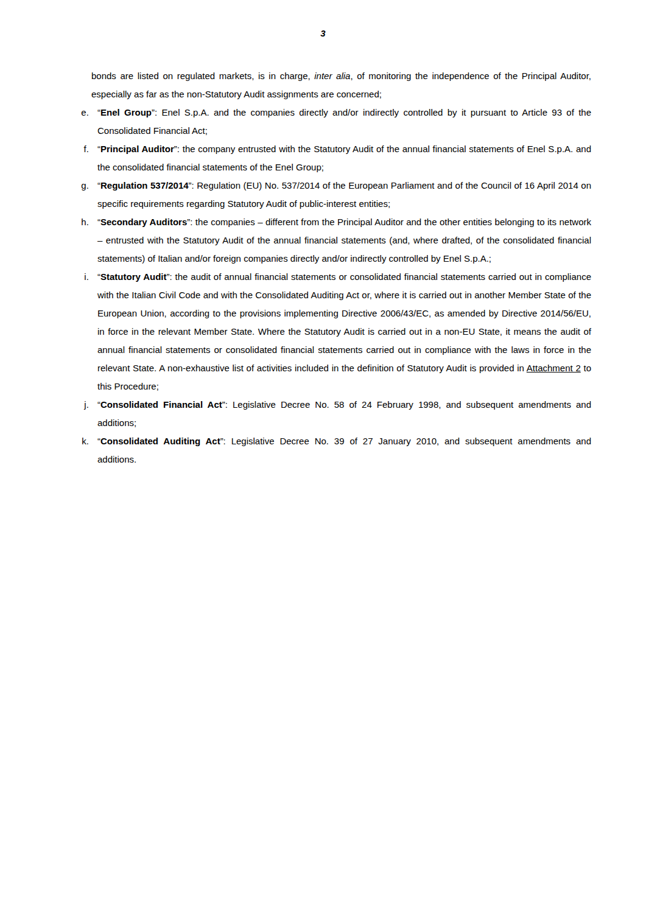3
bonds are listed on regulated markets, is in charge, inter alia, of monitoring the independence of the Principal Auditor, especially as far as the non-Statutory Audit assignments are concerned;
“Enel Group”: Enel S.p.A. and the companies directly and/or indirectly controlled by it pursuant to Article 93 of the Consolidated Financial Act;
“Principal Auditor”: the company entrusted with the Statutory Audit of the annual financial statements of Enel S.p.A. and the consolidated financial statements of the Enel Group;
“Regulation 537/2014”: Regulation (EU) No. 537/2014 of the European Parliament and of the Council of 16 April 2014 on specific requirements regarding Statutory Audit of public-interest entities;
“Secondary Auditors”: the companies – different from the Principal Auditor and the other entities belonging to its network – entrusted with the Statutory Audit of the annual financial statements (and, where drafted, of the consolidated financial statements) of Italian and/or foreign companies directly and/or indirectly controlled by Enel S.p.A.;
“Statutory Audit”: the audit of annual financial statements or consolidated financial statements carried out in compliance with the Italian Civil Code and with the Consolidated Auditing Act or, where it is carried out in another Member State of the European Union, according to the provisions implementing Directive 2006/43/EC, as amended by Directive 2014/56/EU, in force in the relevant Member State. Where the Statutory Audit is carried out in a non-EU State, it means the audit of annual financial statements or consolidated financial statements carried out in compliance with the laws in force in the relevant State. A non-exhaustive list of activities included in the definition of Statutory Audit is provided in Attachment 2 to this Procedure;
“Consolidated Financial Act”: Legislative Decree No. 58 of 24 February 1998, and subsequent amendments and additions;
“Consolidated Auditing Act”: Legislative Decree No. 39 of 27 January 2010, and subsequent amendments and additions.